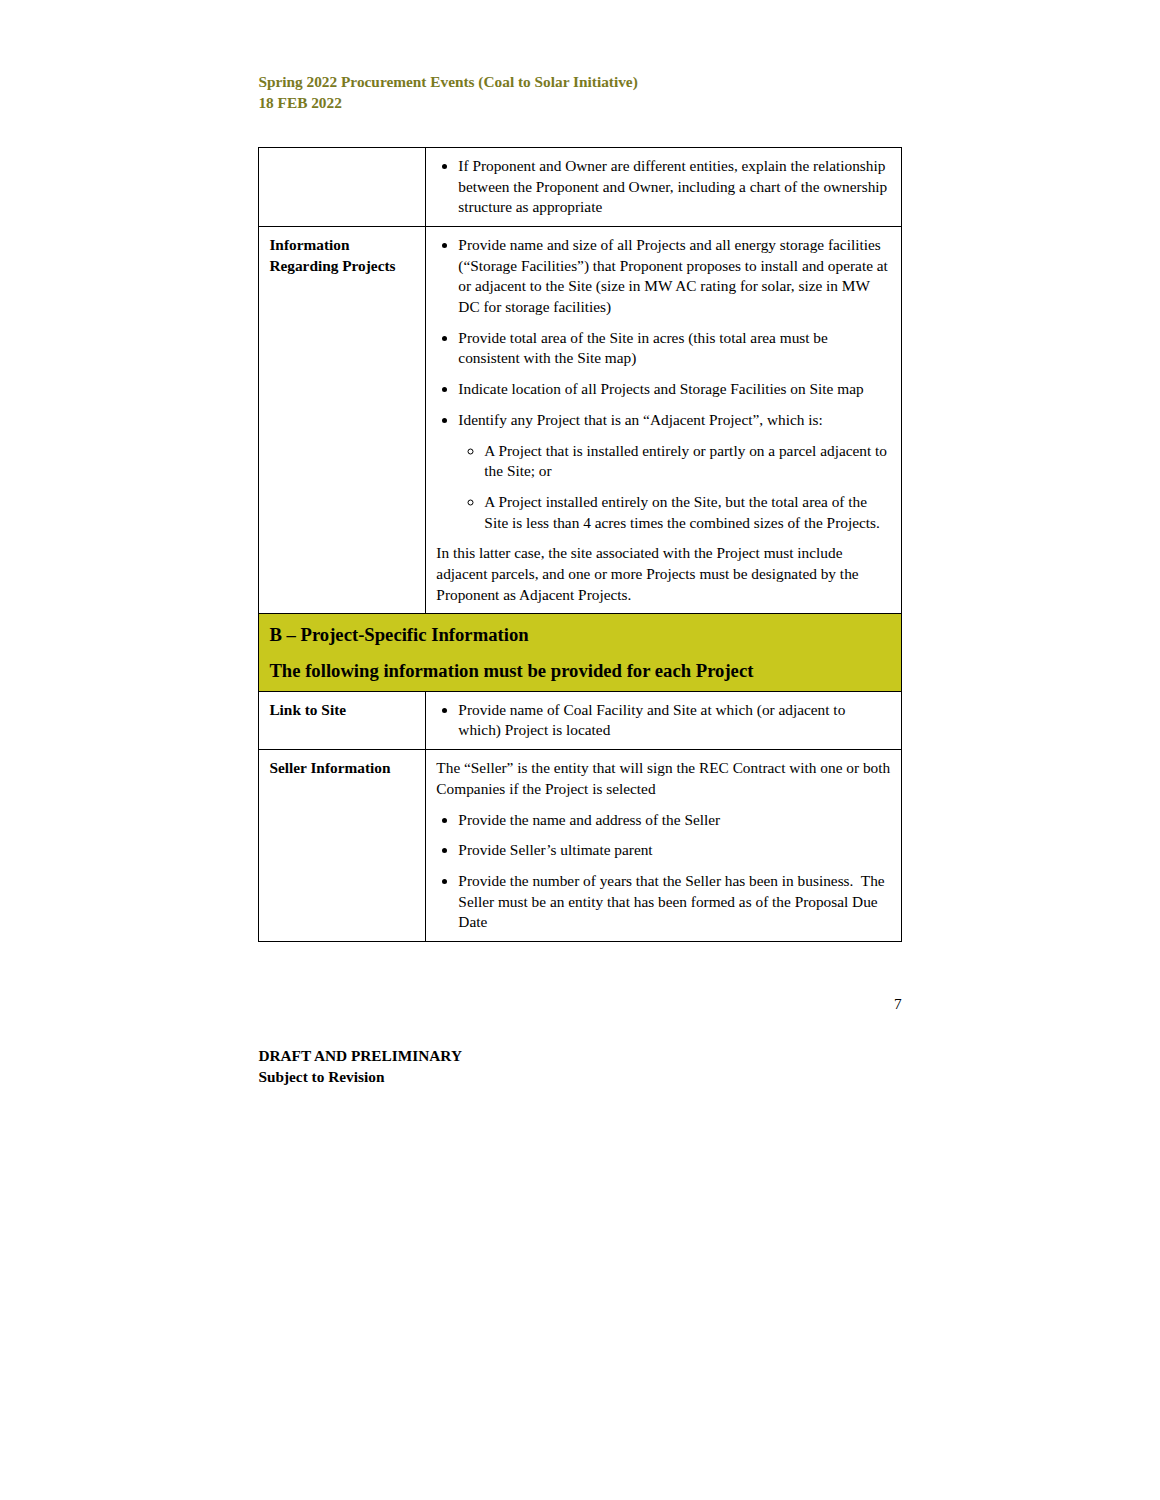Spring 2022 Procurement Events (Coal to Solar Initiative)
18 FEB 2022
| | If Proponent and Owner are different entities, explain the relationship between the Proponent and Owner, including a chart of the ownership structure as appropriate |
| Information Regarding Projects | Provide name and size of all Projects and all energy storage facilities (“Storage Facilities”) that Proponent proposes to install and operate at or adjacent to the Site (size in MW AC rating for solar, size in MW DC for storage facilities) Provide total area of the Site in acres (this total area must be consistent with the Site map) Indicate location of all Projects and Storage Facilities on Site map Identify any Project that is an “Adjacent Project”, which is: A Project that is installed entirely or partly on a parcel adjacent to the Site; or A Project installed entirely on the Site, but the total area of the Site is less than 4 acres times the combined sizes of the Projects. In this latter case, the site associated with the Project must include adjacent parcels, and one or more Projects must be designated by the Proponent as Adjacent Projects. |
| B – Project-Specific Information The following information must be provided for each Project |
| Link to Site | Provide name of Coal Facility and Site at which (or adjacent to which) Project is located |
| Seller Information | The “Seller” is the entity that will sign the REC Contract with one or both Companies if the Project is selected Provide the name and address of the Seller Provide Seller’s ultimate parent Provide the number of years that the Seller has been in business. The Seller must be an entity that has been formed as of the Proposal Due Date |
7
DRAFT AND PRELIMINARY
Subject to Revision